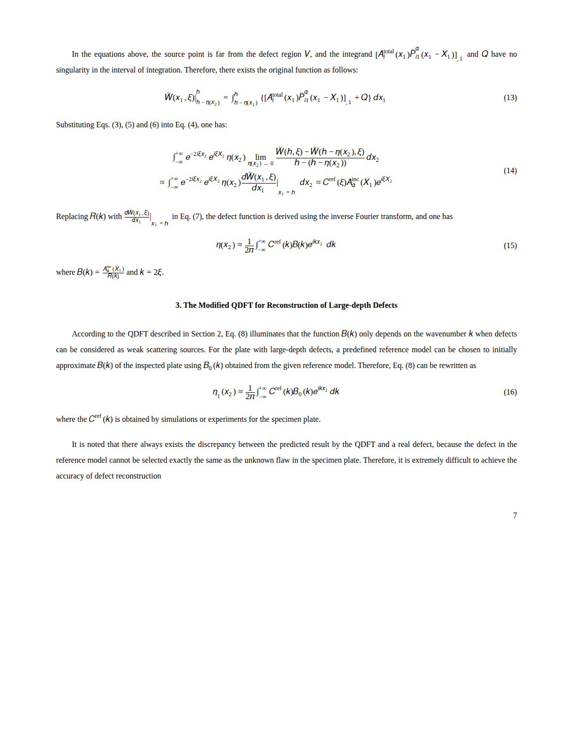In the equations above, the source point is far from the defect region V, and the integrand [ Aitotal (x1) P~i1α (x1−X1) ] ,1 and Q have no singularity in the interval of integration. Therefore, there exists the original function as follows:
W~ (x1,ξ) | h−η(x2) h = ∫ h−η(x2) h { [ Aitotal (x1) P~i1α (x1−X1) ] ,1 +Q } dx1
(13)
Substituting Eqs. (3), (5) and (6) into Eq. (4), one has:
∫ −∞ +∞ e−2iξx2 eiξX2 η(x2) lim η(x2)→0 W~(h,ξ) − W~(h−η(x2),ξ) h−(h−η(x2)) dx2 ≈ ∫ −∞ +∞ e−2iξx2 eiξX2 η(x2) dW~(x1,ξ) dx1 | x1=h dx2 ≈ Cref(ξ) Aαinc(X1) eiξX2
(14)
Replacing R(k) with dW~(x1,ξ) dx1 | x1=h in Eq. (7), the defect function is derived using the inverse Fourier transform, and one has
η(x2) ≈ 12π ∫ −∞ +∞ Cref(k) B(k) eikx2 dk
(15)
where B(k)=Aαinc(X1)R(k) and k=2ξ.
3. The Modified QDFT for Reconstruction of Large-depth Defects
According to the QDFT described in Section 2, Eq. (8) illuminates that the function B(k) only depends on the wavenumber k when defects can be considered as weak scattering sources. For the plate with large-depth defects, a predefined reference model can be chosen to initially approximate B(k) of the inspected plate using B0(k) obtained from the given reference model. Therefore, Eq. (8) can be rewritten as
η1(x2) ≈ 12π ∫ −∞ +∞ Cref(k) B0(k) eikx2 dk
(16)
where the Cref(k) is obtained by simulations or experiments for the specimen plate.
It is noted that there always exists the discrepancy between the predicted result by the QDFT and a real defect, because the defect in the reference model cannot be selected exactly the same as the unknown flaw in the specimen plate. Therefore, it is extremely difficult to achieve the accuracy of defect reconstruction
7